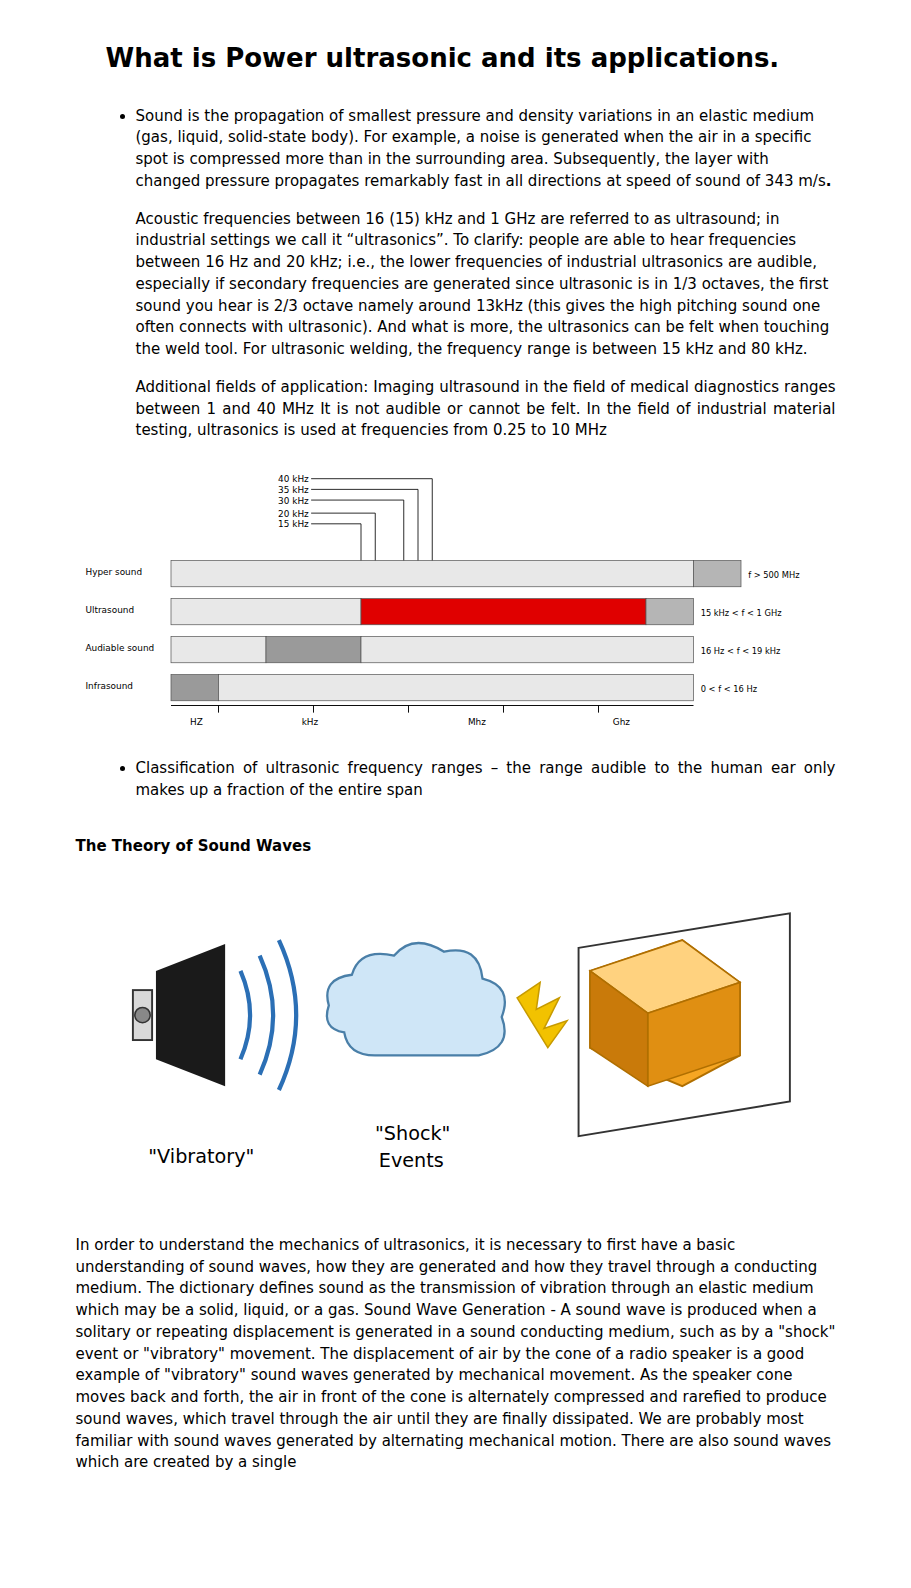What is Power ultrasonic and its applications.
Sound is the propagation of smallest pressure and density variations in an elastic medium (gas, liquid, solid-state body). For example, a noise is generated when the air in a specific spot is compressed more than in the surrounding area. Subsequently, the layer with changed pressure propagates remarkably fast in all directions at speed of sound of 343 m/s.
Acoustic frequencies between 16 (15) kHz and 1 GHz are referred to as ultrasound; in industrial settings we call it “ultrasonics”. To clarify: people are able to hear frequencies between 16 Hz and 20 kHz; i.e., the lower frequencies of industrial ultrasonics are audible, especially if secondary frequencies are generated since ultrasonic is in 1/3 octaves, the first sound you hear is 2/3 octave namely around 13kHz (this gives the high pitching sound one often connects with ultrasonic). And what is more, the ultrasonics can be felt when touching the weld tool. For ultrasonic welding, the frequency range is between 15 kHz and 80 kHz.
Additional fields of application: Imaging ultrasound in the field of medical diagnostics ranges between 1 and 40 MHz It is not audible or cannot be felt. In the field of industrial material testing, ultrasonics is used at frequencies from 0.25 to 10 MHz
40 kHz 35 kHz 30 kHz 20 kHz 15 kHz Hyper sound Ultrasound Audiable sound Infrasound f > 500 MHz 15 kHz < f < 1 GHz 16 Hz < f < 19 kHz 0 < f < 16 Hz HZ kHz Mhz Ghz
Classification of ultrasonic frequency ranges – the range audible to the human ear only makes up a fraction of the entire span
The Theory of Sound Waves
"Vibratory" "Shock" Events
In order to understand the mechanics of ultrasonics, it is necessary to first have a basic understanding of sound waves, how they are generated and how they travel through a conducting medium. The dictionary defines sound as the transmission of vibration through an elastic medium which may be a solid, liquid, or a gas. Sound Wave Generation - A sound wave is produced when a solitary or repeating displacement is generated in a sound conducting medium, such as by a "shock" event or "vibratory" movement. The displacement of air by the cone of a radio speaker is a good example of "vibratory" sound waves generated by mechanical movement. As the speaker cone moves back and forth, the air in front of the cone is alternately compressed and rarefied to produce sound waves, which travel through the air until they are finally dissipated. We are probably most familiar with sound waves generated by alternating mechanical motion. There are also sound waves which are created by a single